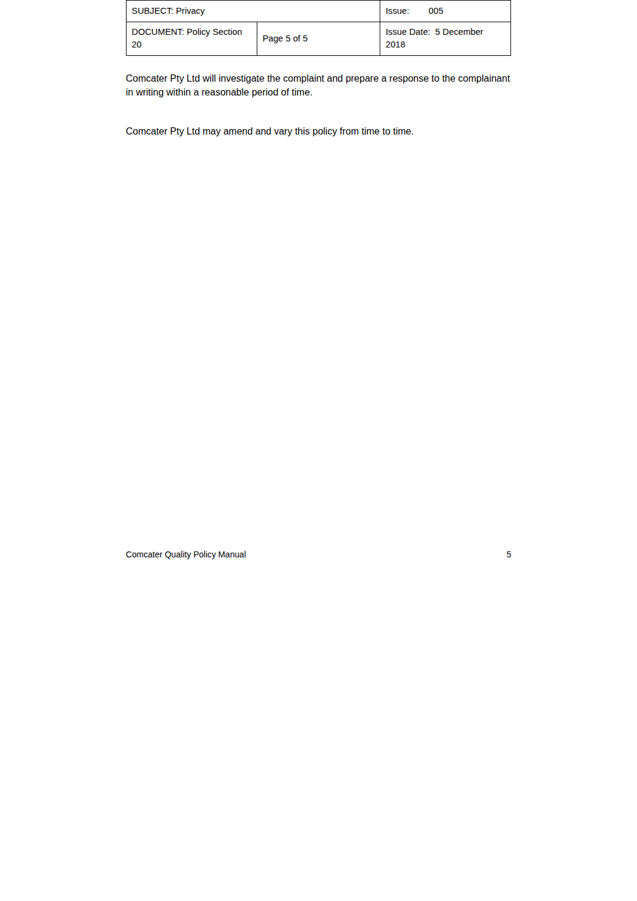| SUBJECT: Privacy | Issue: 005 |
| DOCUMENT: Policy Section 20 | Page 5 of 5 | Issue Date: 5 December 2018 |
Comcater Pty Ltd will investigate the complaint and prepare a response to the complainant in writing within a reasonable period of time.
Comcater Pty Ltd may amend and vary this policy from time to time.
Comcater Quality Policy Manual 5